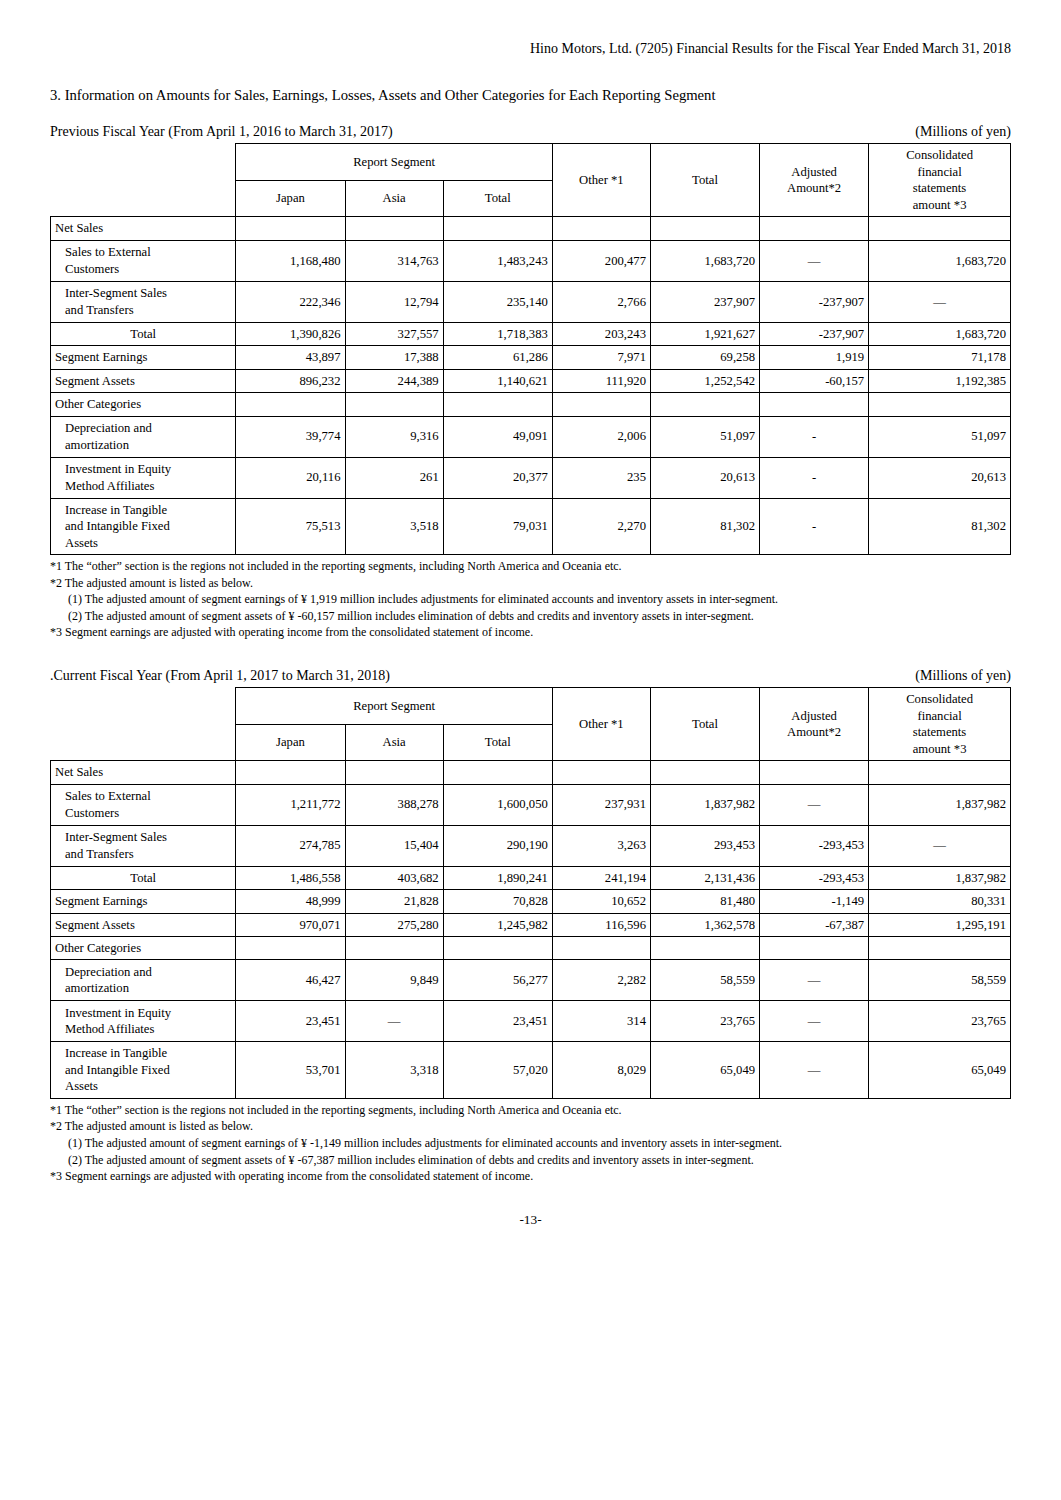Hino Motors, Ltd. (7205) Financial Results for the Fiscal Year Ended March 31, 2018
3. Information on Amounts for Sales, Earnings, Losses, Assets and Other Categories for Each Reporting Segment
Previous Fiscal Year (From April 1, 2016 to March 31, 2017) (Millions of yen)
| | Report Segment | Other *1 | Total | Adjusted Amount*2 | Consolidated financial statements amount *3 |
| --- | --- | --- | --- | --- | --- |
| Japan | Asia | Total |
| Net Sales | | | | | | | |
| Sales to External Customers | 1,168,480 | 314,763 | 1,483,243 | 200,477 | 1,683,720 | — | 1,683,720 |
| Inter-Segment Sales and Transfers | 222,346 | 12,794 | 235,140 | 2,766 | 237,907 | -237,907 | — |
| Total | 1,390,826 | 327,557 | 1,718,383 | 203,243 | 1,921,627 | -237,907 | 1,683,720 |
| Segment Earnings | 43,897 | 17,388 | 61,286 | 7,971 | 69,258 | 1,919 | 71,178 |
| Segment Assets | 896,232 | 244,389 | 1,140,621 | 111,920 | 1,252,542 | -60,157 | 1,192,385 |
| Other Categories | | | | | | | |
| Depreciation and amortization | 39,774 | 9,316 | 49,091 | 2,006 | 51,097 | - | 51,097 |
| Investment in Equity Method Affiliates | 20,116 | 261 | 20,377 | 235 | 20,613 | - | 20,613 |
| Increase in Tangible and Intangible Fixed Assets | 75,513 | 3,518 | 79,031 | 2,270 | 81,302 | - | 81,302 |
*1 The “other” section is the regions not included in the reporting segments, including North America and Oceania etc.
*2 The adjusted amount is listed as below.
(1) The adjusted amount of segment earnings of ¥ 1,919 million includes adjustments for eliminated accounts and inventory assets in inter-segment.
(2) The adjusted amount of segment assets of ¥ -60,157 million includes elimination of debts and credits and inventory assets in inter-segment.
*3 Segment earnings are adjusted with operating income from the consolidated statement of income.
.Current Fiscal Year (From April 1, 2017 to March 31, 2018) (Millions of yen)
| | Report Segment | Other *1 | Total | Adjusted Amount*2 | Consolidated financial statements amount *3 |
| --- | --- | --- | --- | --- | --- |
| Japan | Asia | Total |
| Net Sales | | | | | | | |
| Sales to External Customers | 1,211,772 | 388,278 | 1,600,050 | 237,931 | 1,837,982 | — | 1,837,982 |
| Inter-Segment Sales and Transfers | 274,785 | 15,404 | 290,190 | 3,263 | 293,453 | -293,453 | — |
| Total | 1,486,558 | 403,682 | 1,890,241 | 241,194 | 2,131,436 | -293,453 | 1,837,982 |
| Segment Earnings | 48,999 | 21,828 | 70,828 | 10,652 | 81,480 | -1,149 | 80,331 |
| Segment Assets | 970,071 | 275,280 | 1,245,982 | 116,596 | 1,362,578 | -67,387 | 1,295,191 |
| Other Categories | | | | | | | |
| Depreciation and amortization | 46,427 | 9,849 | 56,277 | 2,282 | 58,559 | — | 58,559 |
| Investment in Equity Method Affiliates | 23,451 | — | 23,451 | 314 | 23,765 | — | 23,765 |
| Increase in Tangible and Intangible Fixed Assets | 53,701 | 3,318 | 57,020 | 8,029 | 65,049 | — | 65,049 |
*1 The “other” section is the regions not included in the reporting segments, including North America and Oceania etc.
*2 The adjusted amount is listed as below.
(1) The adjusted amount of segment earnings of ¥ -1,149 million includes adjustments for eliminated accounts and inventory assets in inter-segment.
(2) The adjusted amount of segment assets of ¥ -67,387 million includes elimination of debts and credits and inventory assets in inter-segment.
*3 Segment earnings are adjusted with operating income from the consolidated statement of income.
-13-